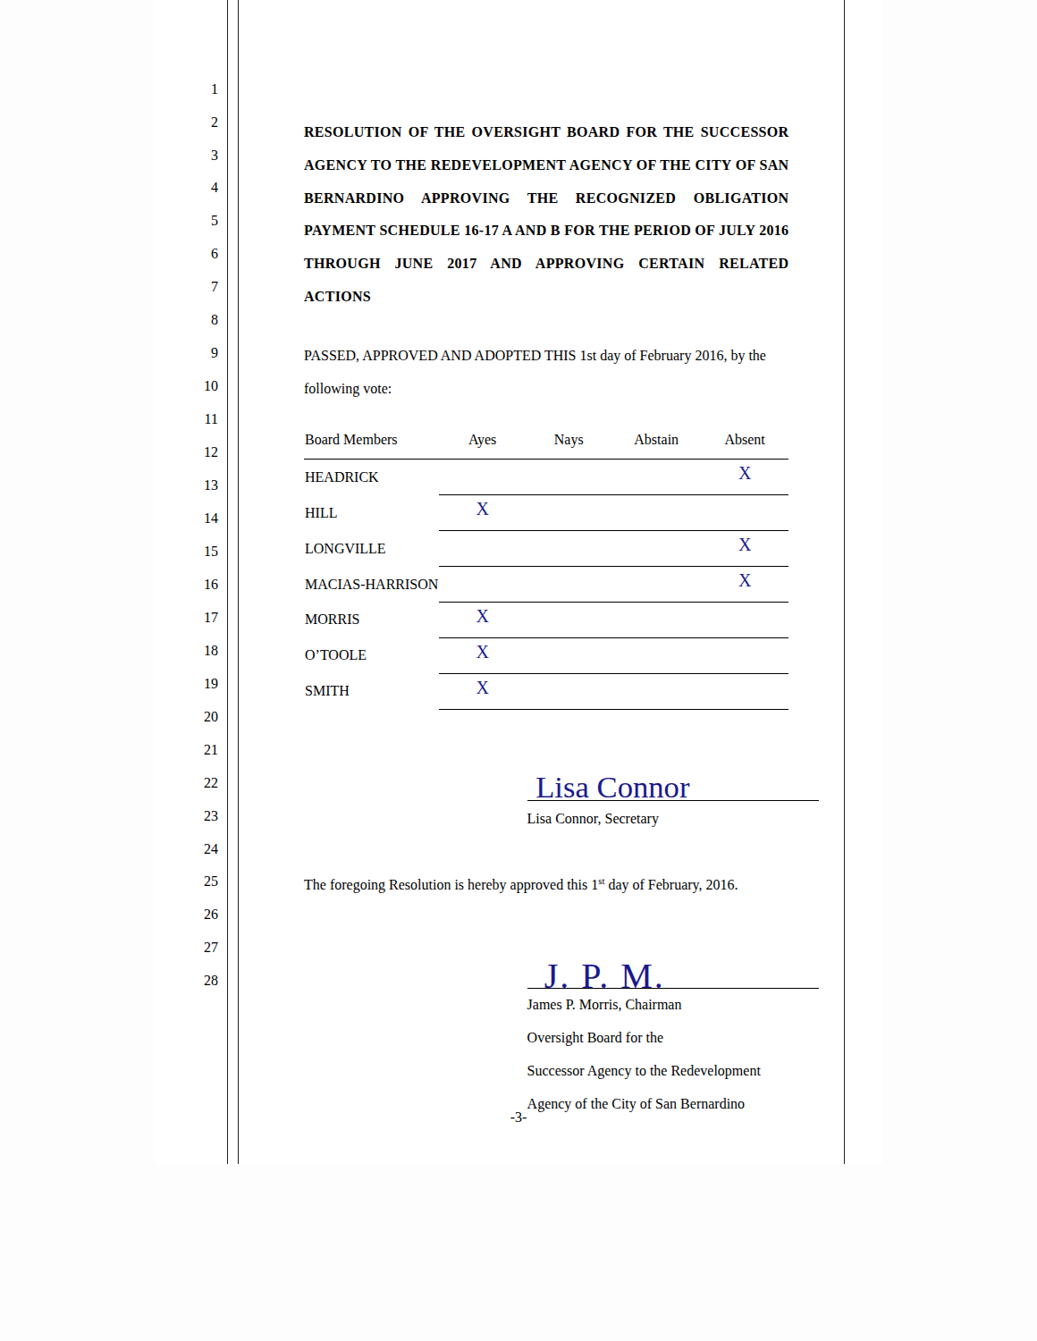1
2
3
4
5
6
7
8
9
10
11
12
13
14
15
16
17
18
19
20
21
22
23
24
25
26
27
28
Resolution of the Oversight Board for the Successor Agency to the Redevelopment Agency of the City of San Bernardino Approving the Recognized Obligation Payment Schedule 16-17 A and B for the Period of July 2016 through June 2017 and Approving Certain Related Actions
PASSED, APPROVED AND ADOPTED THIS 1st day of February 2016, by the following vote:
| Board Members | Ayes | Nays | Abstain | Absent |
| --- | --- | --- | --- | --- |
| HEADRICK | | | | X |
| HILL | X | | | |
| LONGVILLE | | | | X |
| MACIAS-HARRISON | | | | X |
| MORRIS | X | | | |
| O’TOOLE | X | | | |
| SMITH | X | | | |
Lisa Connor
Lisa Connor, Secretary
The foregoing Resolution is hereby approved this 1st day of February, 2016.
J. P. M.
James P. Morris, Chairman
Oversight Board for the
Successor Agency to the Redevelopment
Agency of the City of San Bernardino
-3-